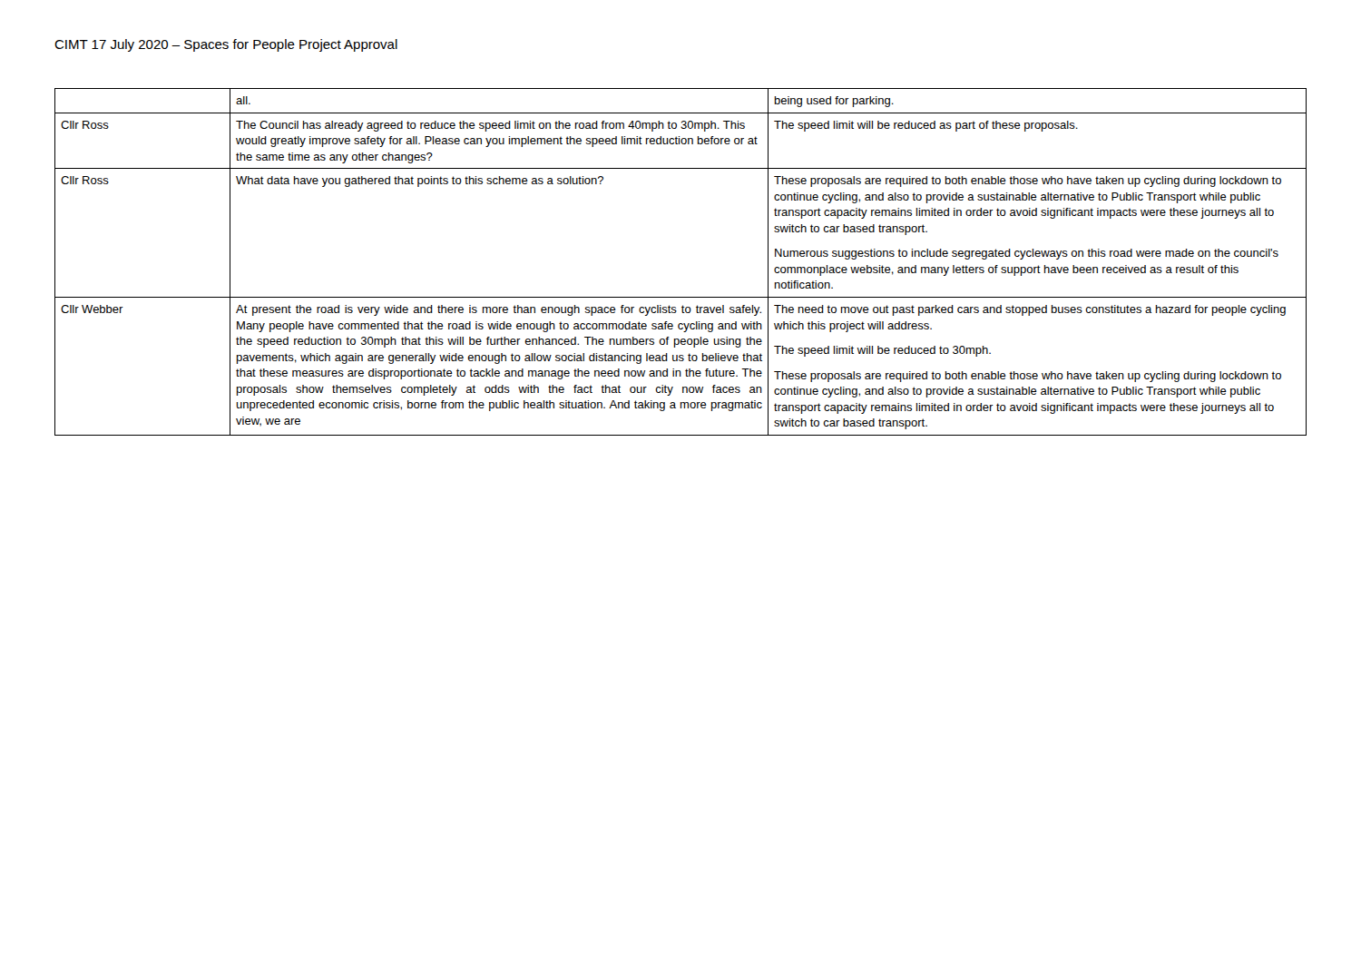CIMT 17 July 2020 – Spaces for People Project Approval
| | all. | being used for parking. |
| Cllr Ross | The Council has already agreed to reduce the speed limit on the road from 40mph to 30mph. This would greatly improve safety for all. Please can you implement the speed limit reduction before or at the same time as any other changes? | The speed limit will be reduced as part of these proposals. |
| Cllr Ross | What data have you gathered that points to this scheme as a solution? | These proposals are required to both enable those who have taken up cycling during lockdown to continue cycling, and also to provide a sustainable alternative to Public Transport while public transport capacity remains limited in order to avoid significant impacts were these journeys all to switch to car based transport. Numerous suggestions to include segregated cycleways on this road were made on the council's commonplace website, and many letters of support have been received as a result of this notification. |
| Cllr Webber | At present the road is very wide and there is more than enough space for cyclists to travel safely. Many people have commented that the road is wide enough to accommodate safe cycling and with the speed reduction to 30mph that this will be further enhanced. The numbers of people using the pavements, which again are generally wide enough to allow social distancing lead us to believe that that these measures are disproportionate to tackle and manage the need now and in the future. The proposals show themselves completely at odds with the fact that our city now faces an unprecedented economic crisis, borne from the public health situation. And taking a more pragmatic view, we are | The need to move out past parked cars and stopped buses constitutes a hazard for people cycling which this project will address. The speed limit will be reduced to 30mph. These proposals are required to both enable those who have taken up cycling during lockdown to continue cycling, and also to provide a sustainable alternative to Public Transport while public transport capacity remains limited in order to avoid significant impacts were these journeys all to switch to car based transport. |